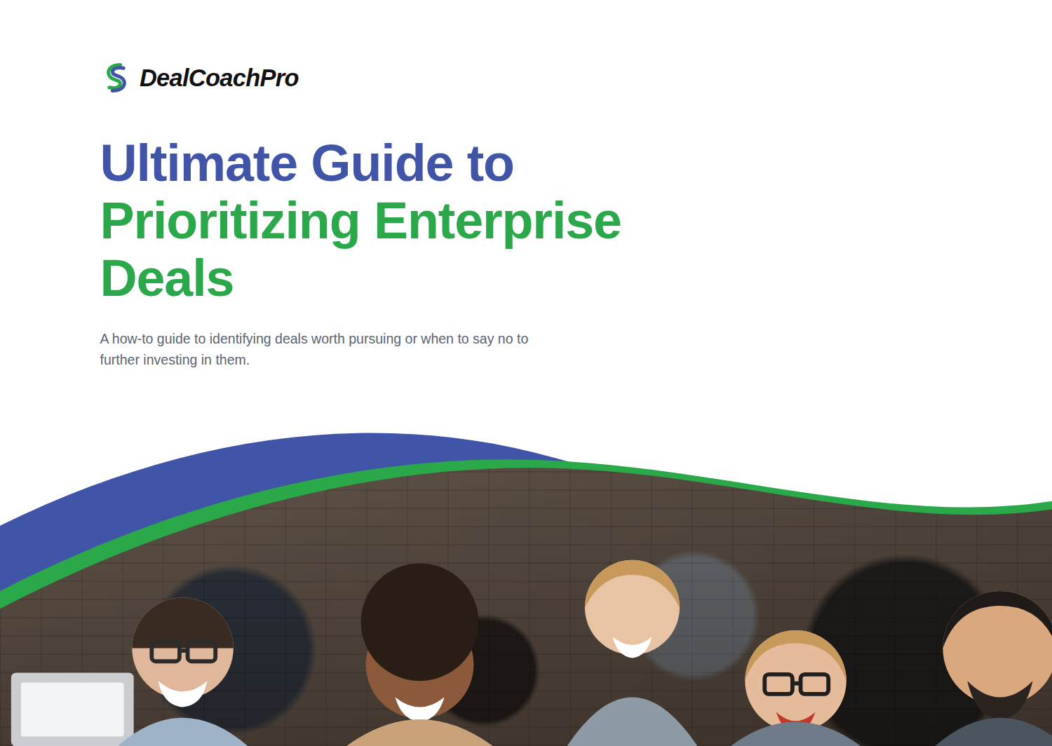DealCoachPro
Ultimate Guide to Prioritizing Enterprise Deals
A how-to guide to identifying deals worth pursuing or when to say no to further investing in them.